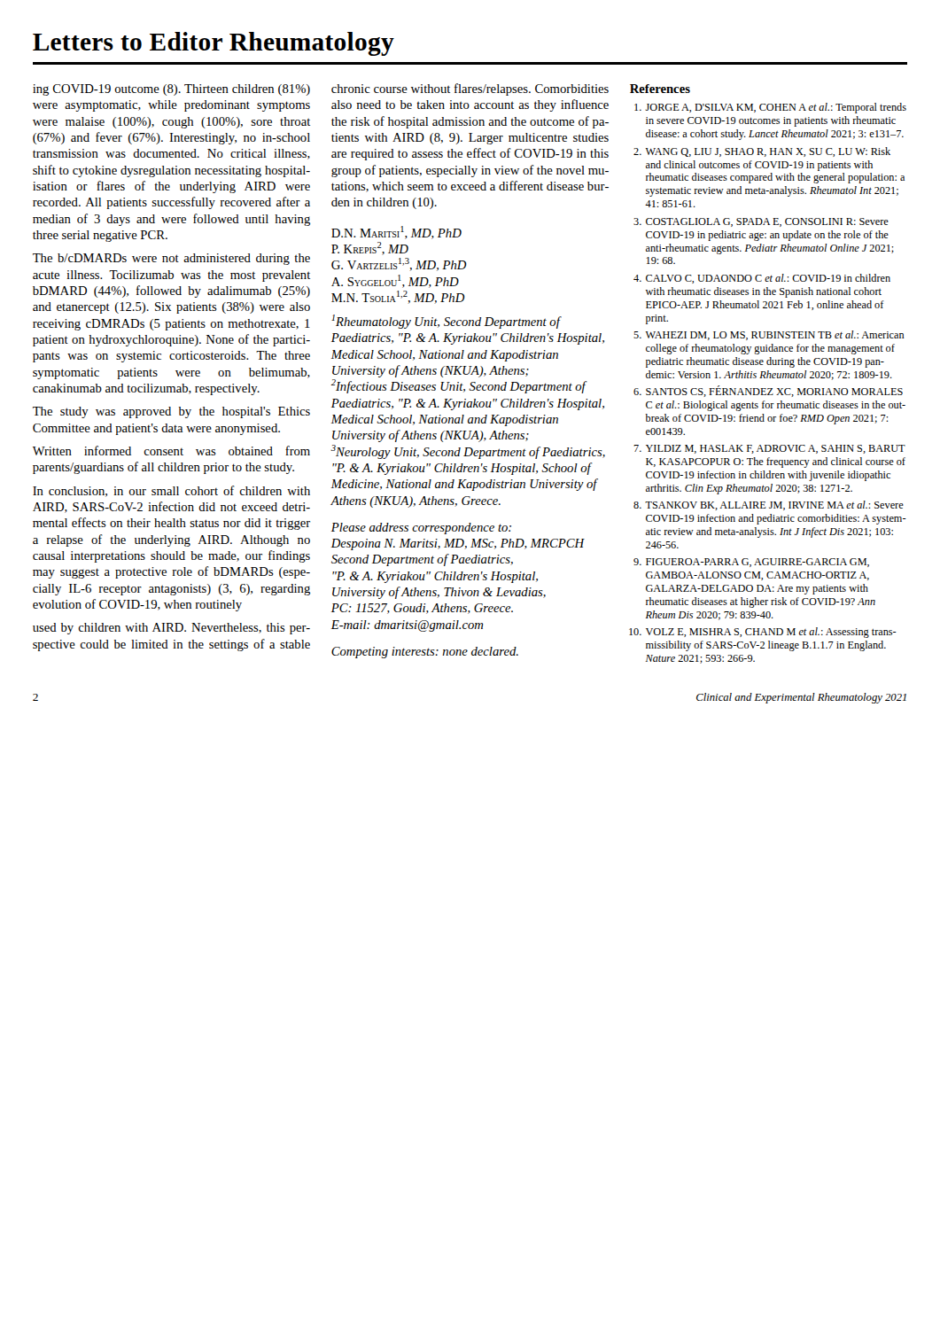Letters to Editor Rheumatology
ing COVID-19 outcome (8). Thirteen children (81%) were asymptomatic, while predominant symptoms were malaise (100%), cough (100%), sore throat (67%) and fever (67%). Interestingly, no in-school transmission was documented. No critical illness, shift to cytokine dysregulation necessitating hospitalisation or flares of the underlying AIRD were recorded. All patients successfully recovered after a median of 3 days and were followed until having three serial negative PCR.
The b/cDMARDs were not administered during the acute illness. Tocilizumab was the most prevalent bDMARD (44%), followed by adalimumab (25%) and etanercept (12.5). Six patients (38%) were also receiving cDMRADs (5 patients on methotrexate, 1 patient on hydroxychloroquine). None of the participants was on systemic corticosteroids. The three symptomatic patients were on belimumab, canakinumab and tocilizumab, respectively.
The study was approved by the hospital's Ethics Committee and patient's data were anonymised.
Written informed consent was obtained from parents/guardians of all children prior to the study.
In conclusion, in our small cohort of children with AIRD, SARS-CoV-2 infection did not exceed detrimental effects on their health status nor did it trigger a relapse of the underlying AIRD. Although no causal interpretations should be made, our findings may suggest a protective role of bDMARDs (especially IL-6 receptor antagonists) (3, 6), regarding evolution of COVID-19, when routinely
used by children with AIRD. Nevertheless, this perspective could be limited in the settings of a stable chronic course without flares/relapses. Comorbidities also need to be taken into account as they influence the risk of hospital admission and the outcome of patients with AIRD (8, 9). Larger multicentre studies are required to assess the effect of COVID-19 in this group of patients, especially in view of the novel mutations, which seem to exceed a different disease burden in children (10).
D.N. Maritsi1, MD, PhD
P. Krepis2, MD
G. Vartzelis1,3, MD, PhD
A. Syggelou1, MD, PhD
M.N. Tsolia1,2, MD, PhD
1Rheumatology Unit, Second Department of Paediatrics, "P. & A. Kyriakou" Children's Hospital, Medical School, National and Kapodistrian University of Athens (NKUA), Athens;
2Infectious Diseases Unit, Second Department of Paediatrics, "P. & A. Kyriakou" Children's Hospital, Medical School, National and Kapodistrian University of Athens (NKUA), Athens;
3Neurology Unit, Second Department of Paediatrics, "P. & A. Kyriakou" Children's Hospital, School of Medicine, National and Kapodistrian University of Athens (NKUA), Athens, Greece.
Please address correspondence to:
Despoina N. Maritsi, MD, MSc, PhD, MRCPCH
Second Department of Paediatrics,
"P. & A. Kyriakou" Children's Hospital,
University of Athens, Thivon & Levadias,
PC: 11527, Goudi, Athens, Greece.
E-mail: dmaritsi@gmail.com
Competing interests: none declared.
References
JORGE A, D'SILVA KM, COHEN A et al.: Temporal trends in severe COVID-19 outcomes in patients with rheumatic disease: a cohort study. Lancet Rheumatol 2021; 3: e131–7.
WANG Q, LIU J, SHAO R, HAN X, SU C, LU W: Risk and clinical outcomes of COVID-19 in patients with rheumatic diseases compared with the general population: a systematic review and meta-analysis. Rheumatol Int 2021; 41: 851-61.
COSTAGLIOLA G, SPADA E, CONSOLINI R: Severe COVID-19 in pediatric age: an update on the role of the anti-rheumatic agents. Pediatr Rheumatol Online J 2021; 19: 68.
CALVO C, UDAONDO C et al.: COVID-19 in children with rheumatic diseases in the Spanish national cohort EPICO-AEP. J Rheumatol 2021 Feb 1, online ahead of print.
WAHEZI DM, LO MS, RUBINSTEIN TB et al.: American college of rheumatology guidance for the management of pediatric rheumatic disease during the COVID-19 pandemic: Version 1. Arthitis Rheumatol 2020; 72: 1809-19.
SANTOS CS, FÉRNANDEZ XC, MORIANO MORALES C et al.: Biological agents for rheumatic diseases in the outbreak of COVID-19: friend or foe? RMD Open 2021; 7: e001439.
YILDIZ M, HASLAK F, ADROVIC A, SAHIN S, BARUT K, KASAPCOPUR O: The frequency and clinical course of COVID-19 infection in children with juvenile idiopathic arthritis. Clin Exp Rheumatol 2020; 38: 1271-2.
TSANKOV BK, ALLAIRE JM, IRVINE MA et al.: Severe COVID-19 infection and pediatric comorbidities: A systematic review and meta-analysis. Int J Infect Dis 2021; 103: 246-56.
FIGUEROA-PARRA G, AGUIRRE-GARCIA GM, GAMBOA-ALONSO CM, CAMACHO-ORTIZ A, GALARZA-DELGADO DA: Are my patients with rheumatic diseases at higher risk of COVID-19? Ann Rheum Dis 2020; 79: 839-40.
VOLZ E, MISHRA S, CHAND M et al.: Assessing transmissibility of SARS-CoV-2 lineage B.1.1.7 in England. Nature 2021; 593: 266-9.
2 Clinical and Experimental Rheumatology 2021